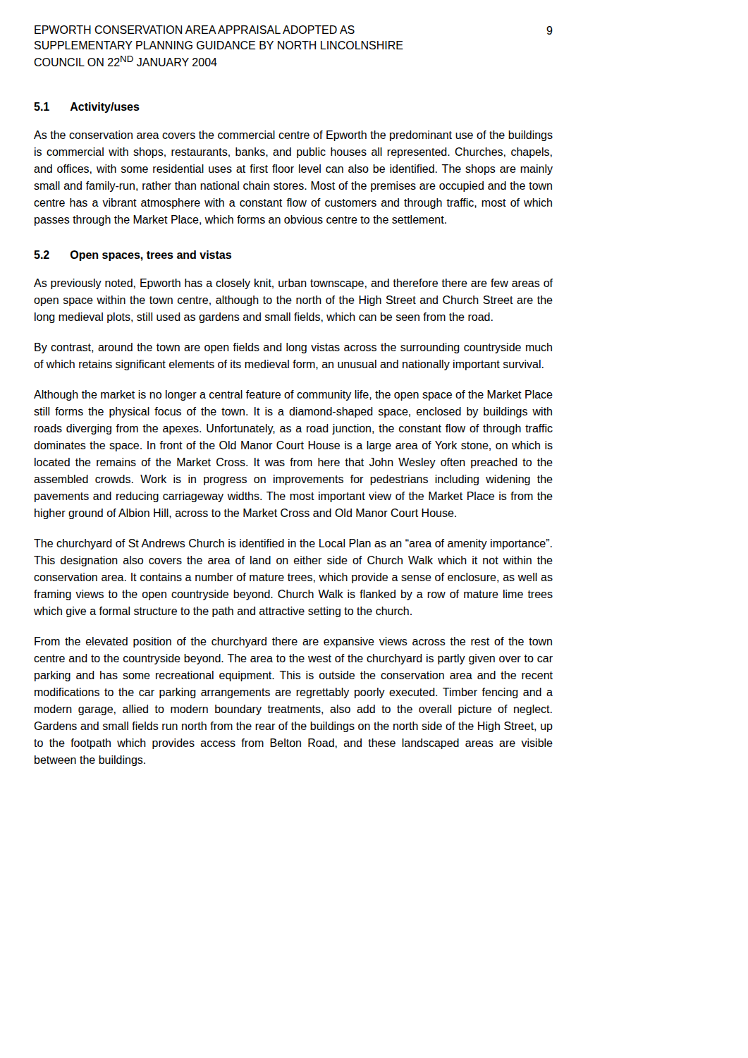9
Epworth Conservation Area Appraisal adopted as
Supplementary Planning Guidance by North Lincolnshire
Council on 22nd January 2004
5.1 Activity/uses
As the conservation area covers the commercial centre of Epworth the predominant use of the buildings is commercial with shops, restaurants, banks, and public houses all represented. Churches, chapels, and offices, with some residential uses at first floor level can also be identified. The shops are mainly small and family-run, rather than national chain stores. Most of the premises are occupied and the town centre has a vibrant atmosphere with a constant flow of customers and through traffic, most of which passes through the Market Place, which forms an obvious centre to the settlement.
5.2 Open spaces, trees and vistas
As previously noted, Epworth has a closely knit, urban townscape, and therefore there are few areas of open space within the town centre, although to the north of the High Street and Church Street are the long medieval plots, still used as gardens and small fields, which can be seen from the road.
By contrast, around the town are open fields and long vistas across the surrounding countryside much of which retains significant elements of its medieval form, an unusual and nationally important survival.
Although the market is no longer a central feature of community life, the open space of the Market Place still forms the physical focus of the town. It is a diamond-shaped space, enclosed by buildings with roads diverging from the apexes. Unfortunately, as a road junction, the constant flow of through traffic dominates the space. In front of the Old Manor Court House is a large area of York stone, on which is located the remains of the Market Cross. It was from here that John Wesley often preached to the assembled crowds. Work is in progress on improvements for pedestrians including widening the pavements and reducing carriageway widths. The most important view of the Market Place is from the higher ground of Albion Hill, across to the Market Cross and Old Manor Court House.
The churchyard of St Andrews Church is identified in the Local Plan as an “area of amenity importance”. This designation also covers the area of land on either side of Church Walk which it not within the conservation area. It contains a number of mature trees, which provide a sense of enclosure, as well as framing views to the open countryside beyond. Church Walk is flanked by a row of mature lime trees which give a formal structure to the path and attractive setting to the church.
From the elevated position of the churchyard there are expansive views across the rest of the town centre and to the countryside beyond. The area to the west of the churchyard is partly given over to car parking and has some recreational equipment. This is outside the conservation area and the recent modifications to the car parking arrangements are regrettably poorly executed. Timber fencing and a modern garage, allied to modern boundary treatments, also add to the overall picture of neglect. Gardens and small fields run north from the rear of the buildings on the north side of the High Street, up to the footpath which provides access from Belton Road, and these landscaped areas are visible between the buildings.